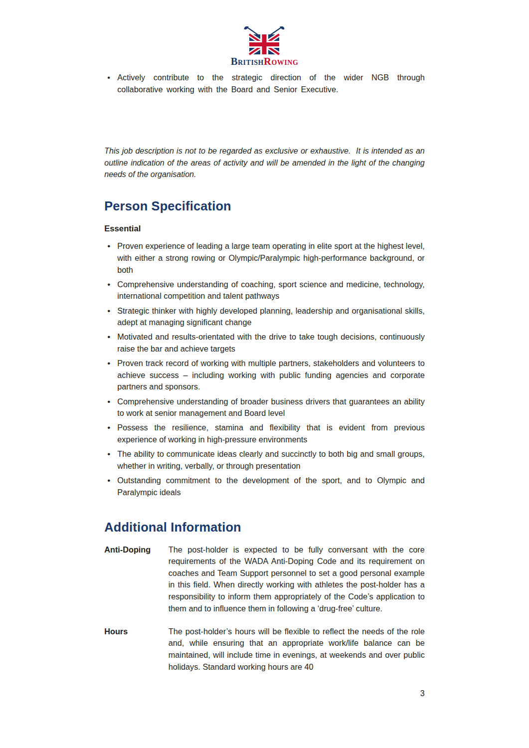British Rowing
Actively contribute to the strategic direction of the wider NGB through collaborative working with the Board and Senior Executive.
This job description is not to be regarded as exclusive or exhaustive. It is intended as an outline indication of the areas of activity and will be amended in the light of the changing needs of the organisation.
Person Specification
Essential
Proven experience of leading a large team operating in elite sport at the highest level, with either a strong rowing or Olympic/Paralympic high-performance background, or both
Comprehensive understanding of coaching, sport science and medicine, technology, international competition and talent pathways
Strategic thinker with highly developed planning, leadership and organisational skills, adept at managing significant change
Motivated and results-orientated with the drive to take tough decisions, continuously raise the bar and achieve targets
Proven track record of working with multiple partners, stakeholders and volunteers to achieve success – including working with public funding agencies and corporate partners and sponsors.
Comprehensive understanding of broader business drivers that guarantees an ability to work at senior management and Board level
Possess the resilience, stamina and flexibility that is evident from previous experience of working in high-pressure environments
The ability to communicate ideas clearly and succinctly to both big and small groups, whether in writing, verbally, or through presentation
Outstanding commitment to the development of the sport, and to Olympic and Paralympic ideals
Additional Information
Anti-Doping
The post-holder is expected to be fully conversant with the core requirements of the WADA Anti-Doping Code and its requirement on coaches and Team Support personnel to set a good personal example in this field. When directly working with athletes the post-holder has a responsibility to inform them appropriately of the Code’s application to them and to influence them in following a ‘drug-free’ culture.
Hours
The post-holder’s hours will be flexible to reflect the needs of the role and, while ensuring that an appropriate work/life balance can be maintained, will include time in evenings, at weekends and over public holidays. Standard working hours are 40
3